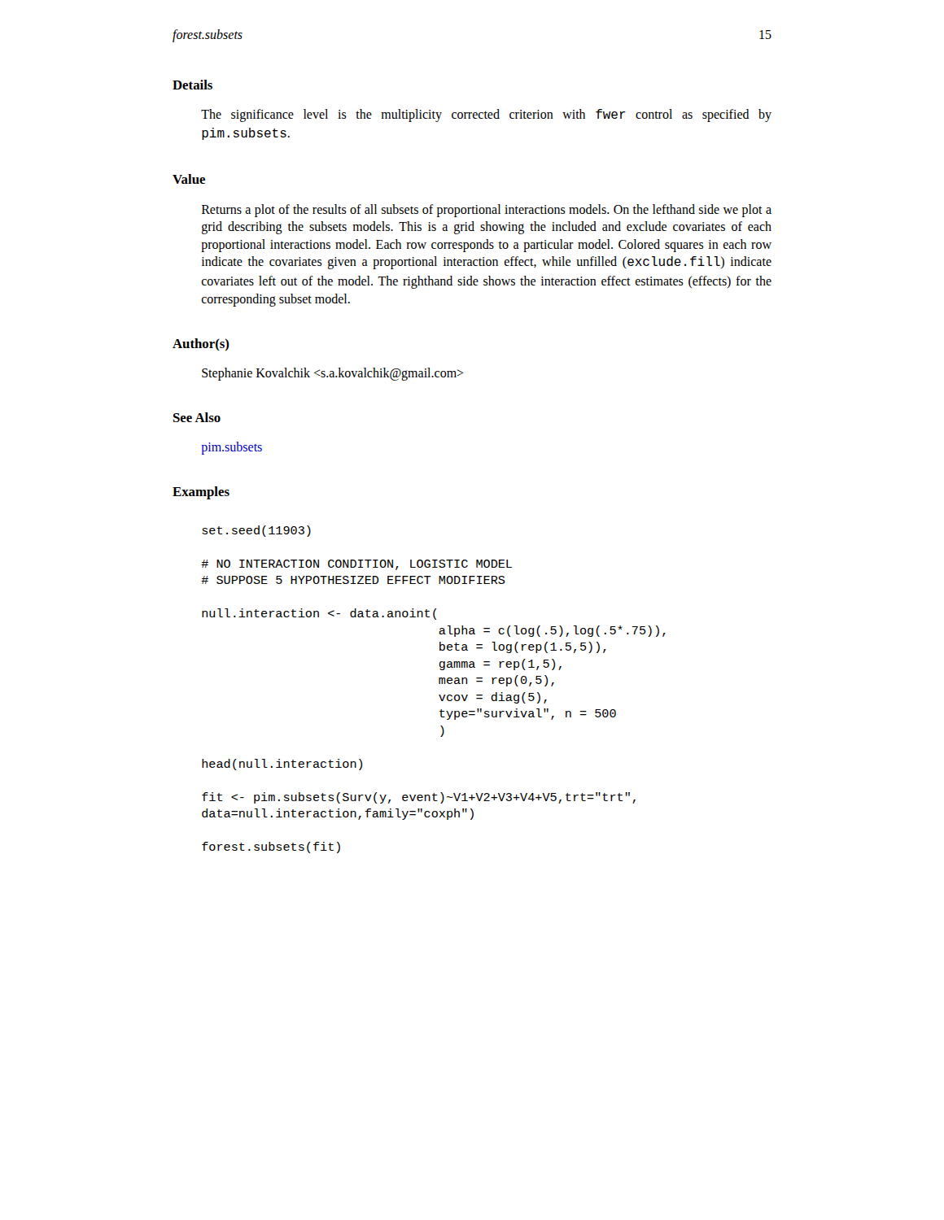forest.subsets 15
Details
The significance level is the multiplicity corrected criterion with fwer control as specified by pim.subsets.
Value
Returns a plot of the results of all subsets of proportional interactions models. On the lefthand side we plot a grid describing the subsets models. This is a grid showing the included and exclude covariates of each proportional interactions model. Each row corresponds to a particular model. Colored squares in each row indicate the covariates given a proportional interaction effect, while unfilled (exclude.fill) indicate covariates left out of the model. The righthand side shows the interaction effect estimates (effects) for the corresponding subset model.
Author(s)
Stephanie Kovalchik <s.a.kovalchik@gmail.com>
See Also
pim.subsets
Examples
set.seed(11903)

# NO INTERACTION CONDITION, LOGISTIC MODEL
# SUPPOSE 5 HYPOTHESIZED EFFECT MODIFIERS

null.interaction <- data.anoint(
                                alpha = c(log(.5),log(.5*.75)),
                                beta = log(rep(1.5,5)),
                                gamma = rep(1,5),
                                mean = rep(0,5),
                                vcov = diag(5),
                                type="survival", n = 500
                                )

head(null.interaction)

fit <- pim.subsets(Surv(y, event)~V1+V2+V3+V4+V5,trt="trt",
data=null.interaction,family="coxph")

forest.subsets(fit)